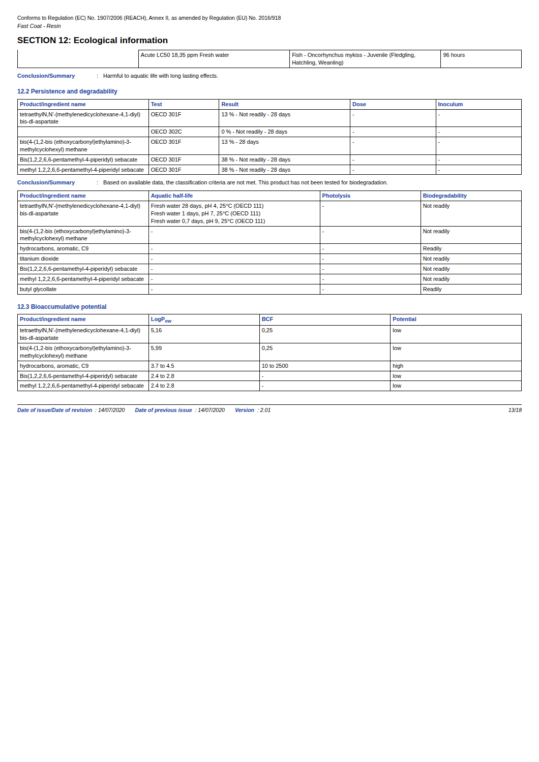Conforms to Regulation (EC) No. 1907/2006 (REACH), Annex II, as amended by Regulation (EU) No. 2016/918
Fast Coat - Resin
SECTION 12: Ecological information
| | Acute LC50 18,35 ppm Fresh water | Fish - Oncorhynchus mykiss - Juvenile (Fledgling, Hatchling, Weanling) | 96 hours |
Conclusion/Summary : Harmful to aquatic life with long lasting effects.
12.2 Persistence and degradability
| Product/ingredient name | Test | Result | Dose | Inoculum |
| --- | --- | --- | --- | --- |
| tetraethylN,N'-(methylenedicyclohexane-4,1-diyl) bis-dl-aspartate | OECD 301F | 13 % - Not readily - 28 days | - | - |
| | OECD 302C | 0 % - Not readily - 28 days | - | - |
| bis(4-(1,2-bis (ethoxycarbonyl)ethylamino)-3-methylcyclohexyl) methane | OECD 301F | 13 % - 28 days | - | - |
| Bis(1,2,2,6,6-pentamethyl-4-piperidyl) sebacate | OECD 301F | 38 % - Not readily - 28 days | - | - |
| methyl 1,2,2,6,6-pentamethyl-4-piperidyl sebacate | OECD 301F | 38 % - Not readily - 28 days | - | - |
Conclusion/Summary : Based on available data, the classification criteria are not met. This product has not been tested for biodegradation.
| Product/ingredient name | Aquatic half-life | Photolysis | Biodegradability |
| --- | --- | --- | --- |
| tetraethylN,N'-(methylenedicyclohexane-4,1-diyl) bis-dl-aspartate | Fresh water 28 days, pH 4, 25°C (OECD 111) Fresh water 1 days, pH 7, 25°C (OECD 111) Fresh water 0,7 days, pH 9, 25°C (OECD 111) | - | Not readily |
| bis(4-(1,2-bis (ethoxycarbonyl)ethylamino)-3-methylcyclohexyl) methane | - | - | Not readily |
| hydrocarbons, aromatic, C9 | - | - | Readily |
| titanium dioxide | - | - | Not readily |
| Bis(1,2,2,6,6-pentamethyl-4-piperidyl) sebacate | - | - | Not readily |
| methyl 1,2,2,6,6-pentamethyl-4-piperidyl sebacate | - | - | Not readily |
| butyl glycollate | - | - | Readily |
12.3 Bioaccumulative potential
| Product/ingredient name | LogP ow | BCF | Potential |
| --- | --- | --- | --- |
| tetraethylN,N'-(methylenedicyclohexane-4,1-diyl) bis-dl-aspartate | 5,16 | 0,25 | low |
| bis(4-(1,2-bis (ethoxycarbonyl)ethylamino)-3-methylcyclohexyl) methane | 5,99 | 0,25 | low |
| hydrocarbons, aromatic, C9 | 3.7 to 4.5 | 10 to 2500 | high |
| Bis(1,2,2,6,6-pentamethyl-4-piperidyl) sebacate | 2.4 to 2.8 | - | low |
| methyl 1,2,2,6,6-pentamethyl-4-piperidyl sebacate | 2.4 to 2.8 | - | low |
Date of issue/Date of revision : 14/07/2020 Date of previous issue : 14/07/2020 Version : 2.01 13/18